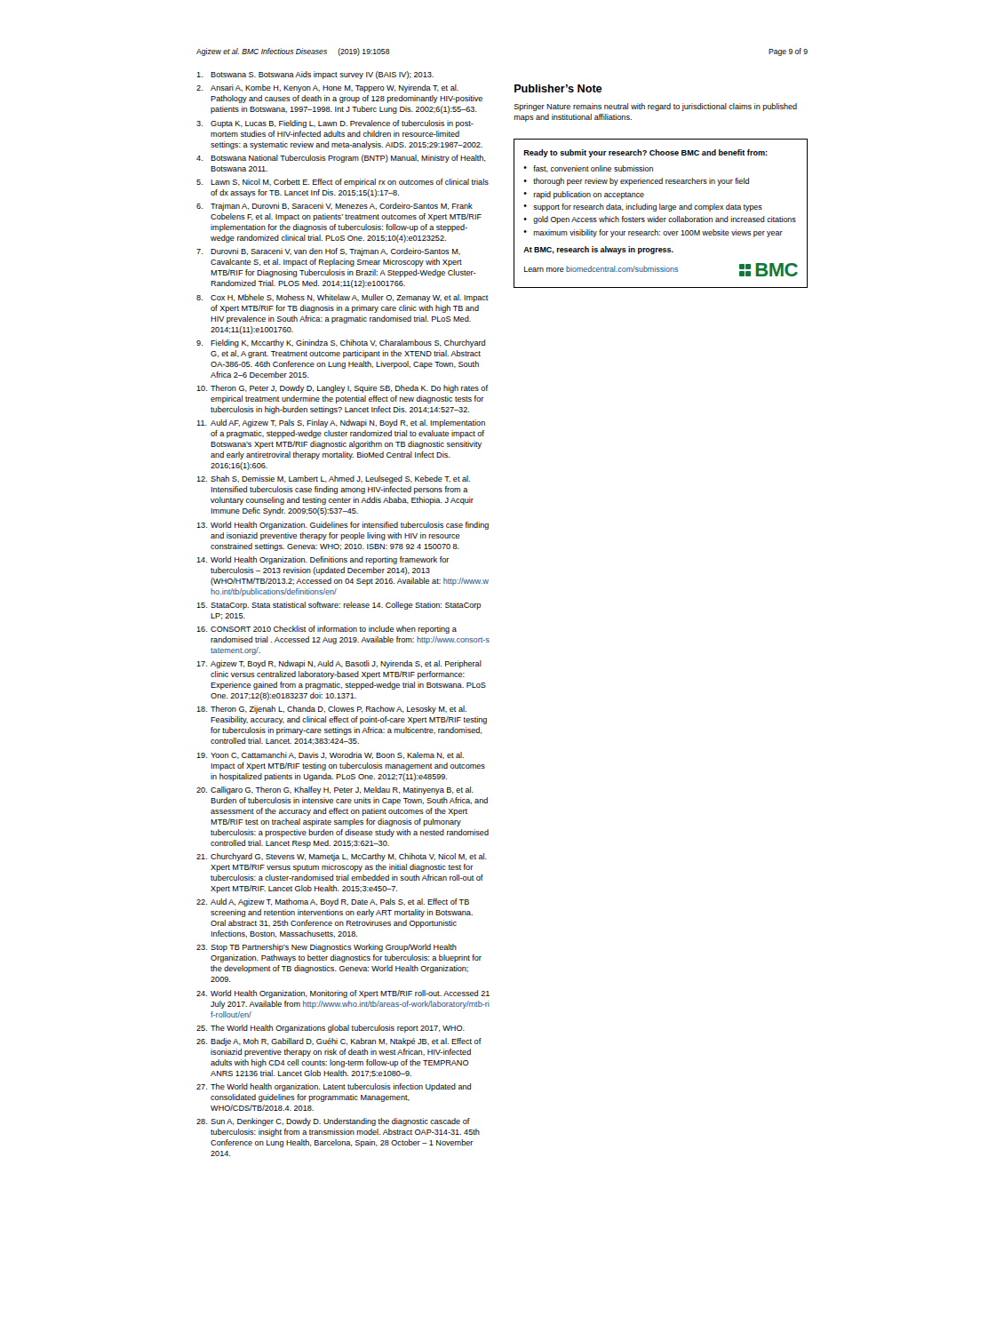Agizew et al. BMC Infectious Diseases (2019) 19:1058
Page 9 of 9
Botswana S. Botswana Aids impact survey IV (BAIS IV); 2013.
Ansari A, Kombe H, Kenyon A, Hone M, Tappero W, Nyirenda T, et al. Pathology and causes of death in a group of 128 predominantly HIV-positive patients in Botswana, 1997–1998. Int J Tuberc Lung Dis. 2002;6(1):55–63.
Gupta K, Lucas B, Fielding L, Lawn D. Prevalence of tuberculosis in post-mortem studies of HIV-infected adults and children in resource-limited settings: a systematic review and meta-analysis. AIDS. 2015;29:1987–2002.
Botswana National Tuberculosis Program (BNTP) Manual, Ministry of Health, Botswana 2011.
Lawn S, Nicol M, Corbett E. Effect of empirical rx on outcomes of clinical trials of dx assays for TB. Lancet Inf Dis. 2015;15(1):17–8.
Trajman A, Durovni B, Saraceni V, Menezes A, Cordeiro-Santos M, Frank Cobelens F, et al. Impact on patients’ treatment outcomes of Xpert MTB/RIF implementation for the diagnosis of tuberculosis: follow-up of a stepped-wedge randomized clinical trial. PLoS One. 2015;10(4):e0123252.
Durovni B, Saraceni V, van den Hof S, Trajman A, Cordeiro-Santos M, Cavalcante S, et al. Impact of Replacing Smear Microscopy with Xpert MTB/RIF for Diagnosing Tuberculosis in Brazil: A Stepped-Wedge Cluster-Randomized Trial. PLOS Med. 2014;11(12):e1001766.
Cox H, Mbhele S, Mohess N, Whitelaw A, Muller O, Zemanay W, et al. Impact of Xpert MTB/RIF for TB diagnosis in a primary care clinic with high TB and HIV prevalence in South Africa: a pragmatic randomised trial. PLoS Med. 2014;11(11):e1001760.
Fielding K, Mccarthy K, Ginindza S, Chihota V, Charalambous S, Churchyard G, et al, A grant. Treatment outcome participant in the XTEND trial. Abstract OA-386-05. 46th Conference on Lung Health, Liverpool, Cape Town, South Africa 2–6 December 2015.
Theron G, Peter J, Dowdy D, Langley I, Squire SB, Dheda K. Do high rates of empirical treatment undermine the potential effect of new diagnostic tests for tuberculosis in high-burden settings? Lancet Infect Dis. 2014;14:527–32.
Auld AF, Agizew T, Pals S, Finlay A, Ndwapi N, Boyd R, et al. Implementation of a pragmatic, stepped-wedge cluster randomized trial to evaluate impact of Botswana’s Xpert MTB/RIF diagnostic algorithm on TB diagnostic sensitivity and early antiretroviral therapy mortality. BioMed Central Infect Dis. 2016;16(1):606.
Shah S, Demissie M, Lambert L, Ahmed J, Leulseged S, Kebede T, et al. Intensified tuberculosis case finding among HIV-infected persons from a voluntary counseling and testing center in Addis Ababa, Ethiopia. J Acquir Immune Defic Syndr. 2009;50(5):537–45.
World Health Organization. Guidelines for intensified tuberculosis case finding and isoniazid preventive therapy for people living with HIV in resource constrained settings. Geneva: WHO; 2010. ISBN: 978 92 4 150070 8.
World Health Organization. Definitions and reporting framework for tuberculosis – 2013 revision (updated December 2014), 2013 (WHO/HTM/TB/2013.2; Accessed on 04 Sept 2016. Available at: http://www.who.int/tb/publications/definitions/en/
StataCorp. Stata statistical software: release 14. College Station: StataCorp LP; 2015.
CONSORT 2010 Checklist of information to include when reporting a randomised trial . Accessed 12 Aug 2019. Available from: http://www.consort-statement.org/.
Agizew T, Boyd R, Ndwapi N, Auld A, Basotli J, Nyirenda S, et al. Peripheral clinic versus centralized laboratory-based Xpert MTB/RIF performance: Experience gained from a pragmatic, stepped-wedge trial in Botswana. PLoS One. 2017;12(8):e0183237 doi: 10.1371.
Theron G, Zijenah L, Chanda D, Clowes P, Rachow A, Lesosky M, et al. Feasibility, accuracy, and clinical effect of point-of-care Xpert MTB/RIF testing for tuberculosis in primary-care settings in Africa: a multicentre, randomised, controlled trial. Lancet. 2014;383:424–35.
Yoon C, Cattamanchi A, Davis J, Worodria W, Boon S, Kalema N, et al. Impact of Xpert MTB/RIF testing on tuberculosis management and outcomes in hospitalized patients in Uganda. PLoS One. 2012;7(11):e48599.
Calligaro G, Theron G, Khalfey H, Peter J, Meldau R, Matinyenya B, et al. Burden of tuberculosis in intensive care units in Cape Town, South Africa, and assessment of the accuracy and effect on patient outcomes of the Xpert MTB/RIF test on tracheal aspirate samples for diagnosis of pulmonary tuberculosis: a prospective burden of disease study with a nested randomised controlled trial. Lancet Resp Med. 2015;3:621–30.
Churchyard G, Stevens W, Mametja L, McCarthy M, Chihota V, Nicol M, et al. Xpert MTB/RIF versus sputum microscopy as the initial diagnostic test for tuberculosis: a cluster-randomised trial embedded in south African roll-out of Xpert MTB/RIF. Lancet Glob Health. 2015;3:e450–7.
Auld A, Agizew T, Mathoma A, Boyd R, Date A, Pals S, et al. Effect of TB screening and retention interventions on early ART mortality in Botswana. Oral abstract 31, 25th Conference on Retroviruses and Opportunistic Infections, Boston, Massachusetts, 2018.
Stop TB Partnership’s New Diagnostics Working Group/World Health Organization. Pathways to better diagnostics for tuberculosis: a blueprint for the development of TB diagnostics. Geneva: World Health Organization; 2009.
World Health Organization, Monitoring of Xpert MTB/RIF roll-out. Accessed 21 July 2017. Available from http://www.who.int/tb/areas-of-work/laboratory/mtb-rif-rollout/en/
The World Health Organizations global tuberculosis report 2017, WHO.
Badje A, Moh R, Gabillard D, Guéhi C, Kabran M, Ntakpé JB, et al. Effect of isoniazid preventive therapy on risk of death in west African, HIV-infected adults with high CD4 cell counts: long-term follow-up of the TEMPRANO ANRS 12136 trial. Lancet Glob Health. 2017;5:e1080–9.
The World health organization. Latent tuberculosis infection Updated and consolidated guidelines for programmatic Management, WHO/CDS/TB/2018.4. 2018.
Sun A, Denkinger C, Dowdy D. Understanding the diagnostic cascade of tuberculosis: insight from a transmission model. Abstract OAP-314-31. 45th Conference on Lung Health, Barcelona, Spain, 28 October – 1 November 2014.
Publisher’s Note
Springer Nature remains neutral with regard to jurisdictional claims in published maps and institutional affiliations.
Ready to submit your research? Choose BMC and benefit from:
fast, convenient online submission
thorough peer review by experienced researchers in your field
rapid publication on acceptance
support for research data, including large and complex data types
gold Open Access which fosters wider collaboration and increased citations
maximum visibility for your research: over 100M website views per year
At BMC, research is always in progress.
Learn more biomedcentral.com/submissions
BMC